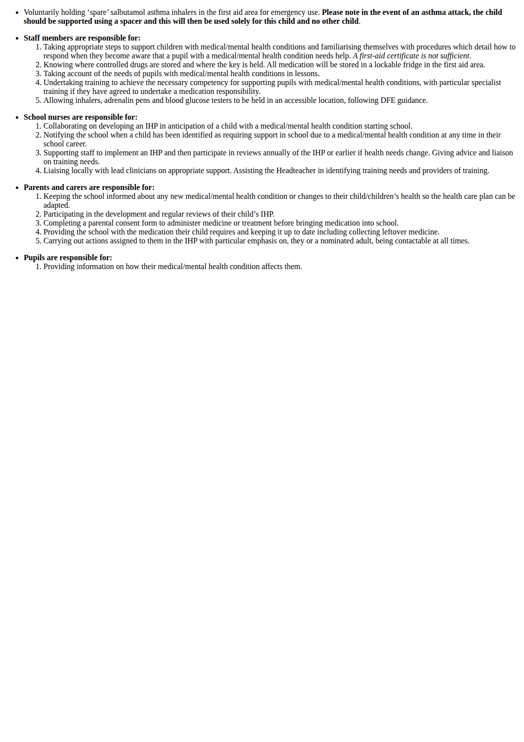Voluntarily holding ‘spare’ salbutamol asthma inhalers in the first aid area for emergency use. Please note in the event of an asthma attack, the child should be supported using a spacer and this will then be used solely for this child and no other child.
Staff members are responsible for:
Taking appropriate steps to support children with medical/mental health conditions and familiarising themselves with procedures which detail how to respond when they become aware that a pupil with a medical/mental health condition needs help. A first-aid certificate is not sufficient.
Knowing where controlled drugs are stored and where the key is held. All medication will be stored in a lockable fridge in the first aid area.
Taking account of the needs of pupils with medical/mental health conditions in lessons.
Undertaking training to achieve the necessary competency for supporting pupils with medical/mental health conditions, with particular specialist training if they have agreed to undertake a medication responsibility.
Allowing inhalers, adrenalin pens and blood glucose testers to be held in an accessible location, following DFE guidance.
School nurses are responsible for:
Collaborating on developing an IHP in anticipation of a child with a medical/mental health condition starting school.
Notifying the school when a child has been identified as requiring support in school due to a medical/mental health condition at any time in their school career.
Supporting staff to implement an IHP and then participate in reviews annually of the IHP or earlier if health needs change. Giving advice and liaison on training needs.
Liaising locally with lead clinicians on appropriate support. Assisting the Headteacher in identifying training needs and providers of training.
Parents and carers are responsible for:
Keeping the school informed about any new medical/mental health condition or changes to their child/children’s health so the health care plan can be adapted.
Participating in the development and regular reviews of their child’s IHP.
Completing a parental consent form to administer medicine or treatment before bringing medication into school.
Providing the school with the medication their child requires and keeping it up to date including collecting leftover medicine.
Carrying out actions assigned to them in the IHP with particular emphasis on, they or a nominated adult, being contactable at all times.
Pupils are responsible for:
Providing information on how their medical/mental health condition affects them.